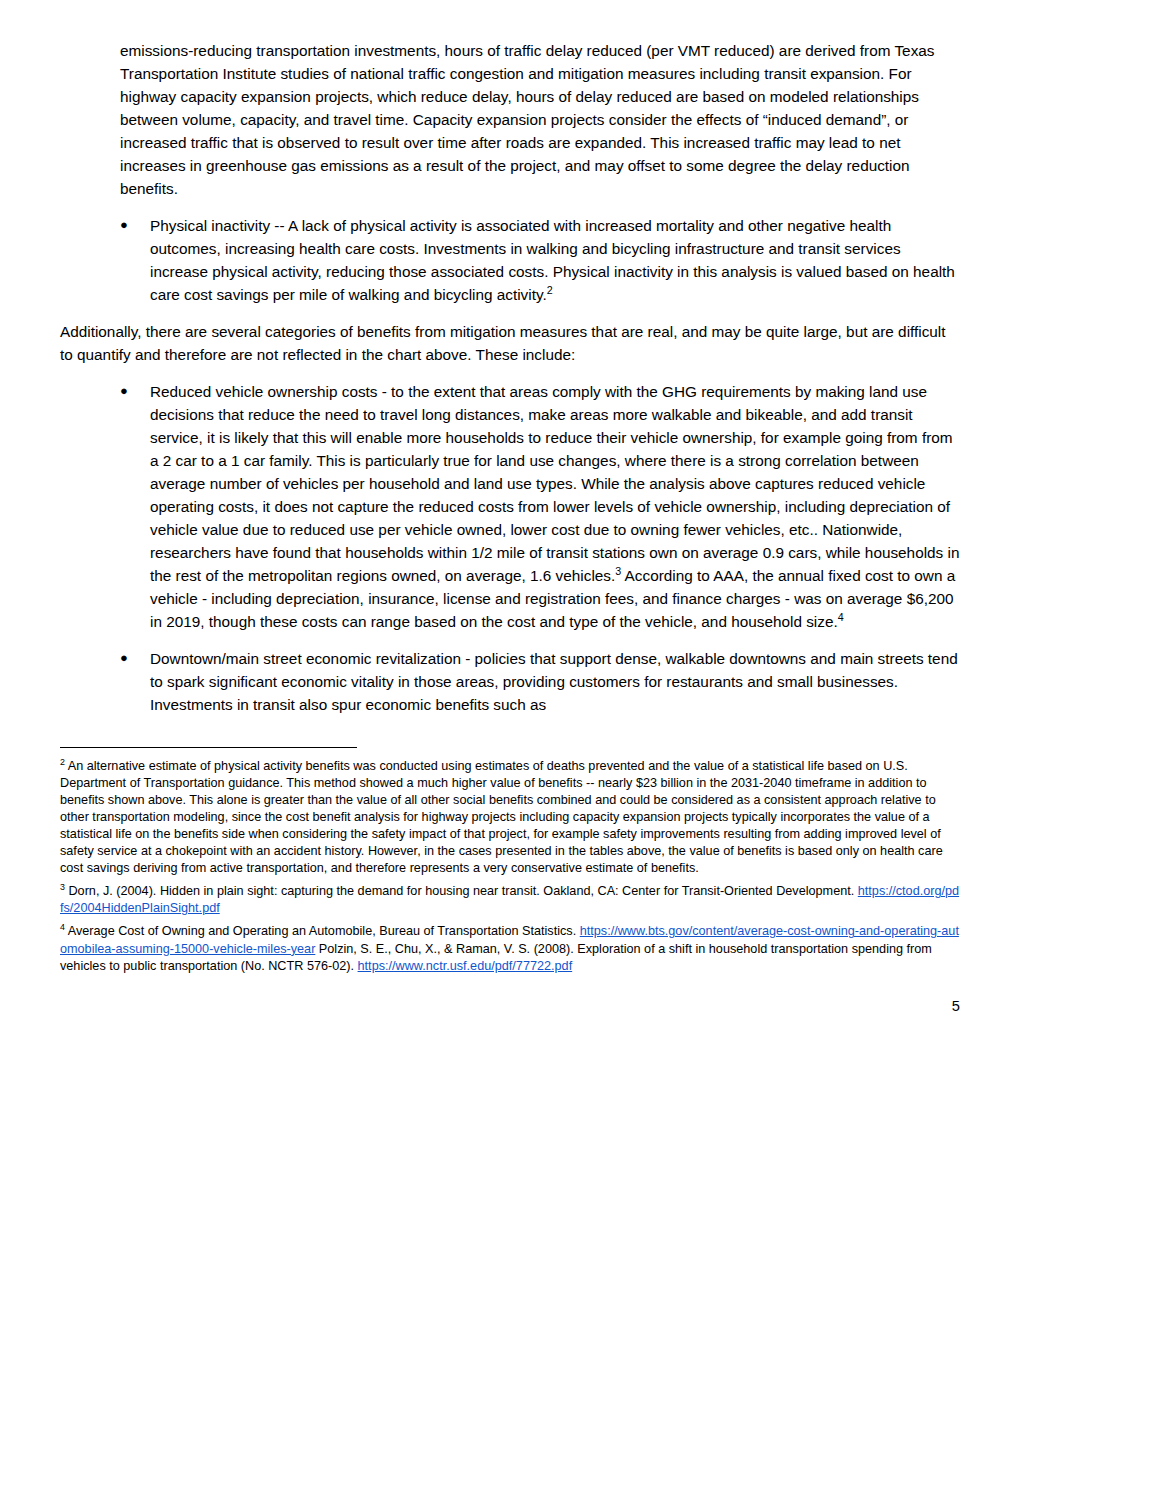emissions-reducing transportation investments, hours of traffic delay reduced (per VMT reduced) are derived from Texas Transportation Institute studies of national traffic congestion and mitigation measures including transit expansion. For highway capacity expansion projects, which reduce delay, hours of delay reduced are based on modeled relationships between volume, capacity, and travel time. Capacity expansion projects consider the effects of “induced demand”, or increased traffic that is observed to result over time after roads are expanded. This increased traffic may lead to net increases in greenhouse gas emissions as a result of the project, and may offset to some degree the delay reduction benefits.
Physical inactivity -- A lack of physical activity is associated with increased mortality and other negative health outcomes, increasing health care costs. Investments in walking and bicycling infrastructure and transit services increase physical activity, reducing those associated costs. Physical inactivity in this analysis is valued based on health care cost savings per mile of walking and bicycling activity.2
Additionally, there are several categories of benefits from mitigation measures that are real, and may be quite large, but are difficult to quantify and therefore are not reflected in the chart above. These include:
Reduced vehicle ownership costs - to the extent that areas comply with the GHG requirements by making land use decisions that reduce the need to travel long distances, make areas more walkable and bikeable, and add transit service, it is likely that this will enable more households to reduce their vehicle ownership, for example going from from a 2 car to a 1 car family. This is particularly true for land use changes, where there is a strong correlation between average number of vehicles per household and land use types. While the analysis above captures reduced vehicle operating costs, it does not capture the reduced costs from lower levels of vehicle ownership, including depreciation of vehicle value due to reduced use per vehicle owned, lower cost due to owning fewer vehicles, etc.. Nationwide, researchers have found that households within 1/2 mile of transit stations own on average 0.9 cars, while households in the rest of the metropolitan regions owned, on average, 1.6 vehicles.3 According to AAA, the annual fixed cost to own a vehicle - including depreciation, insurance, license and registration fees, and finance charges - was on average $6,200 in 2019, though these costs can range based on the cost and type of the vehicle, and household size.4
Downtown/main street economic revitalization - policies that support dense, walkable downtowns and main streets tend to spark significant economic vitality in those areas, providing customers for restaurants and small businesses. Investments in transit also spur economic benefits such as
2 An alternative estimate of physical activity benefits was conducted using estimates of deaths prevented and the value of a statistical life based on U.S. Department of Transportation guidance. This method showed a much higher value of benefits -- nearly $23 billion in the 2031-2040 timeframe in addition to benefits shown above. This alone is greater than the value of all other social benefits combined and could be considered as a consistent approach relative to other transportation modeling, since the cost benefit analysis for highway projects including capacity expansion projects typically incorporates the value of a statistical life on the benefits side when considering the safety impact of that project, for example safety improvements resulting from adding improved level of safety service at a chokepoint with an accident history. However, in the cases presented in the tables above, the value of benefits is based only on health care cost savings deriving from active transportation, and therefore represents a very conservative estimate of benefits.
3 Dorn, J. (2004). Hidden in plain sight: capturing the demand for housing near transit. Oakland, CA: Center for Transit-Oriented Development. https://ctod.org/pdfs/2004HiddenPlainSight.pdf
4 Average Cost of Owning and Operating an Automobile, Bureau of Transportation Statistics. https://www.bts.gov/content/average-cost-owning-and-operating-automobilea-assuming-15000-vehicle-miles-year Polzin, S. E., Chu, X., & Raman, V. S. (2008). Exploration of a shift in household transportation spending from vehicles to public transportation (No. NCTR 576-02). https://www.nctr.usf.edu/pdf/77722.pdf
5